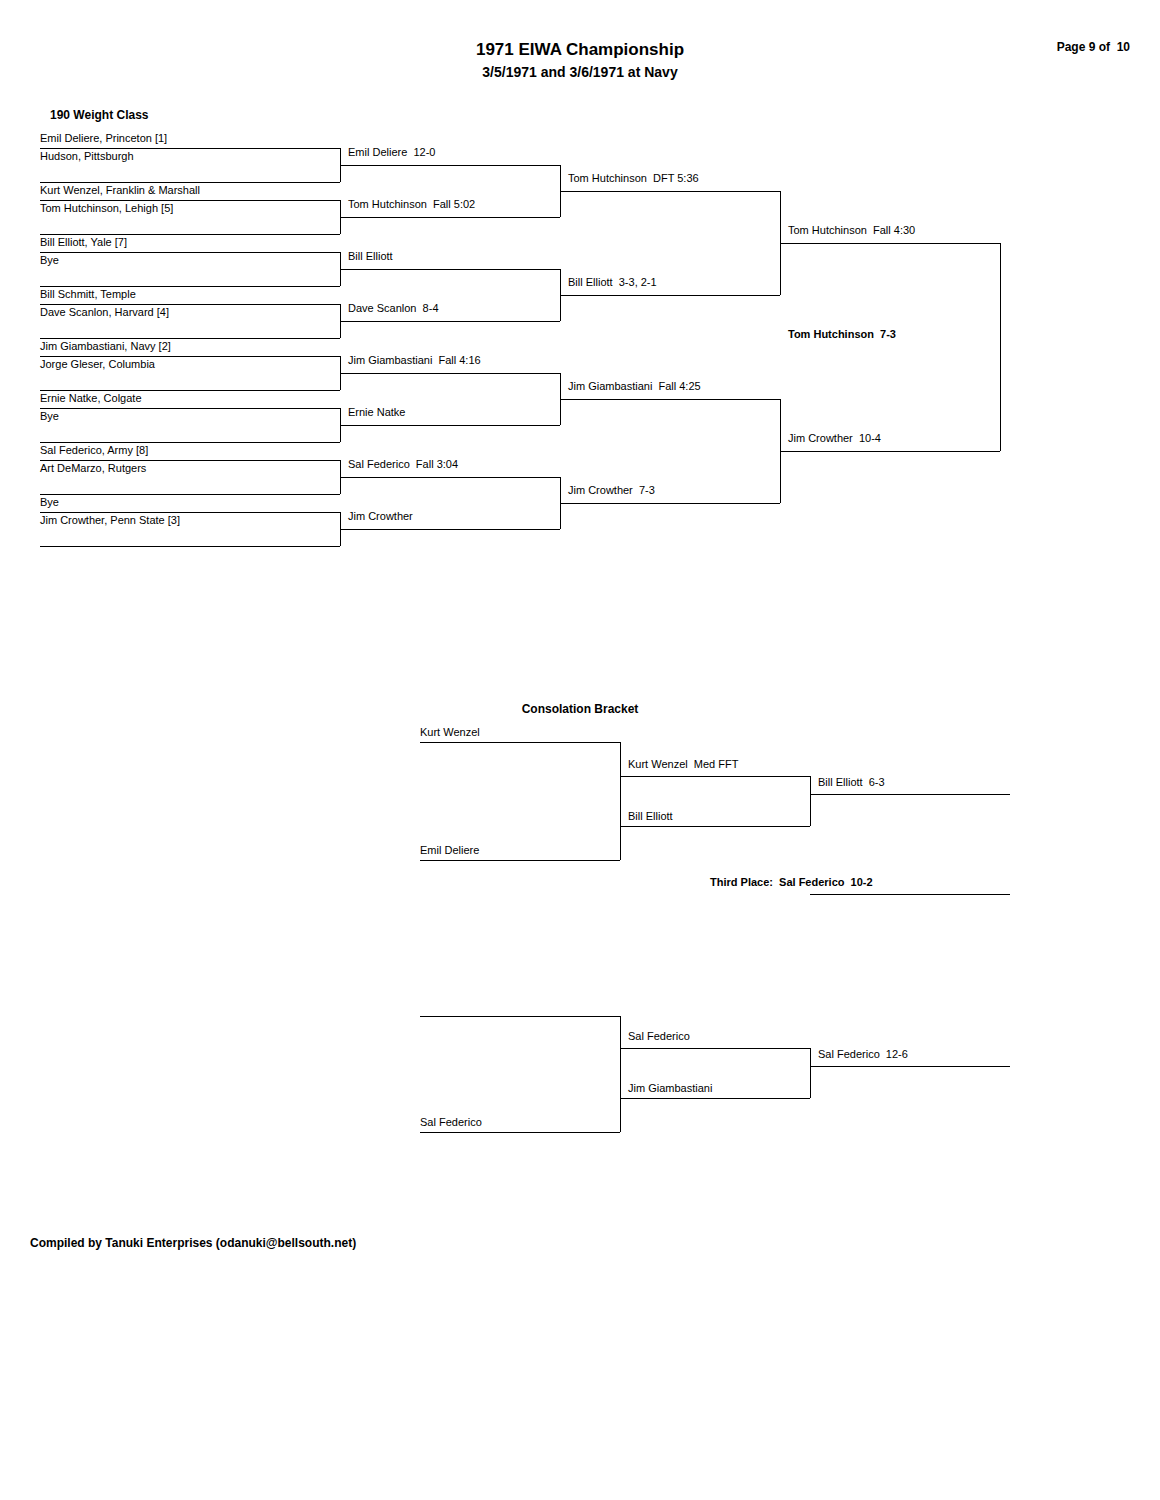Page 9 of 10
1971 EIWA Championship
3/5/1971 and 3/6/1971 at Navy
190 Weight Class
Emil Deliere, Princeton [1]
Hudson, Pittsburgh
Kurt Wenzel, Franklin & Marshall
Tom Hutchinson, Lehigh [5]
Bill Elliott, Yale [7]
Bye
Bill Schmitt, Temple
Dave Scanlon, Harvard [4]
Jim Giambastiani, Navy [2]
Jorge Gleser, Columbia
Ernie Natke, Colgate
Bye
Sal Federico, Army [8]
Art DeMarzo, Rutgers
Bye
Jim Crowther, Penn State [3]
Emil Deliere 12-0
Tom Hutchinson Fall 5:02
Bill Elliott
Dave Scanlon 8-4
Jim Giambastiani Fall 4:16
Ernie Natke
Sal Federico Fall 3:04
Jim Crowther
Tom Hutchinson DFT 5:36
Bill Elliott 3-3, 2-1
Jim Giambastiani Fall 4:25
Jim Crowther 7-3
Tom Hutchinson Fall 4:30
Jim Crowther 10-4
Tom Hutchinson 7-3
Consolation Bracket
Kurt Wenzel
Emil Deliere
Kurt Wenzel Med FFT
Bill Elliott
Bill Elliott 6-3
Third Place: Sal Federico 10-2
Sal Federico
Sal Federico
Jim Giambastiani
Sal Federico 12-6
Compiled by Tanuki Enterprises (odanuki@bellsouth.net)